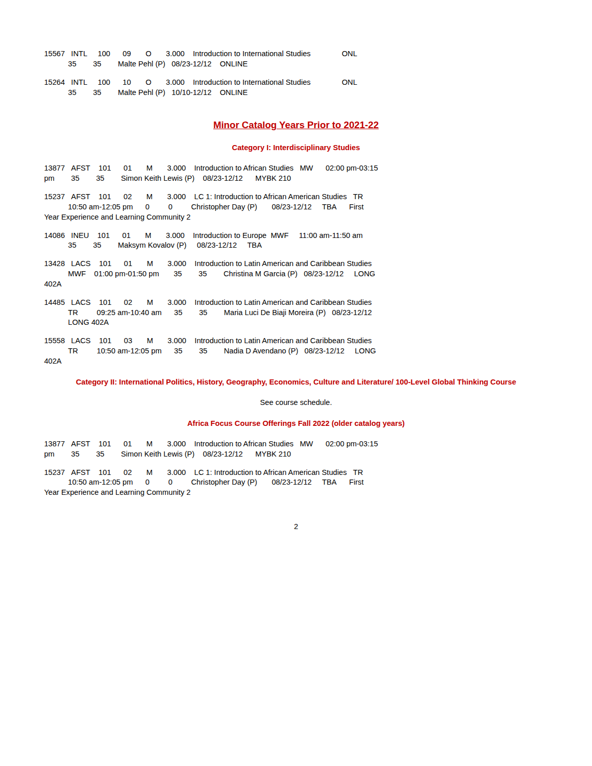15567 INTL 100 09 O 3.000 Introduction to International Studies ONL
35 35 Malte Pehl (P) 08/23-12/12 ONLINE
15264 INTL 100 10 O 3.000 Introduction to International Studies ONL
35 35 Malte Pehl (P) 10/10-12/12 ONLINE
Minor Catalog Years Prior to 2021-22
Category I: Interdisciplinary Studies
13877 AFST 101 01 M 3.000 Introduction to African Studies MW 02:00 pm-03:15
pm 35 35 Simon Keith Lewis (P) 08/23-12/12 MYBK 210
15237 AFST 101 02 M 3.000 LC 1: Introduction to African American Studies TR
10:50 am-12:05 pm 0 0 Christopher Day (P) 08/23-12/12 TBA First
Year Experience and Learning Community 2
14086 INEU 101 01 M 3.000 Introduction to Europe MWF 11:00 am-11:50 am
35 35 Maksym Kovalov (P) 08/23-12/12 TBA
13428 LACS 101 01 M 3.000 Introduction to Latin American and Caribbean Studies
MWF 01:00 pm-01:50 pm 35 35 Christina M Garcia (P) 08/23-12/12 LONG
402A
14485 LACS 101 02 M 3.000 Introduction to Latin American and Caribbean Studies
TR 09:25 am-10:40 am 35 35 Maria Luci De Biaji Moreira (P) 08/23-12/12
LONG 402A
15558 LACS 101 03 M 3.000 Introduction to Latin American and Caribbean Studies
TR 10:50 am-12:05 pm 35 35 Nadia D Avendano (P) 08/23-12/12 LONG
402A
Category II: International Politics, History, Geography, Economics, Culture and Literature/ 100-Level Global Thinking Course
See course schedule.
Africa Focus Course Offerings Fall 2022 (older catalog years)
13877 AFST 101 01 M 3.000 Introduction to African Studies MW 02:00 pm-03:15
pm 35 35 Simon Keith Lewis (P) 08/23-12/12 MYBK 210
15237 AFST 101 02 M 3.000 LC 1: Introduction to African American Studies TR
10:50 am-12:05 pm 0 0 Christopher Day (P) 08/23-12/12 TBA First
Year Experience and Learning Community 2
2